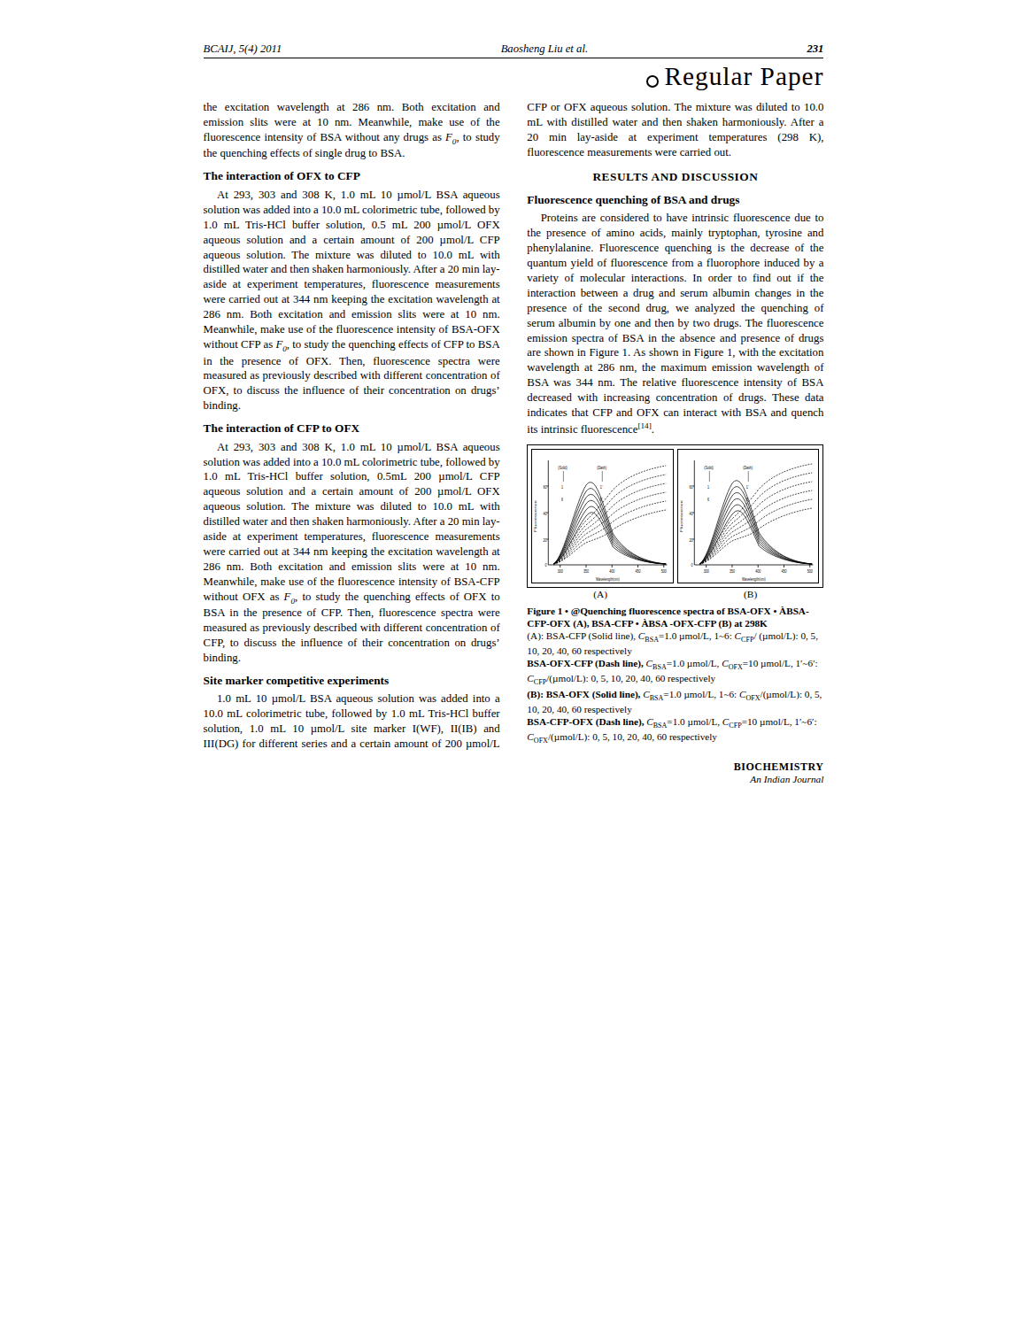BCAIJ, 5(4) 2011
Baosheng Liu et al.
231
Regular Paper
the excitation wavelength at 286 nm. Both excitation and emission slits were at 10 nm. Meanwhile, make use of the fluorescence intensity of BSA without any drugs as F0, to study the quenching effects of single drug to BSA.
The interaction of OFX to CFP
At 293, 303 and 308 K, 1.0 mL 10 µmol/L BSA aqueous solution was added into a 10.0 mL colorimetric tube, followed by 1.0 mL Tris-HCl buffer solution, 0.5 mL 200 µmol/L OFX aqueous solution and a certain amount of 200 µmol/L CFP aqueous solution. The mixture was diluted to 10.0 mL with distilled water and then shaken harmoniously. After a 20 min lay-aside at experiment temperatures, fluorescence measurements were carried out at 344 nm keeping the excitation wavelength at 286 nm. Both excitation and emission slits were at 10 nm. Meanwhile, make use of the fluorescence intensity of BSA-OFX without CFP as F0, to study the quenching effects of CFP to BSA in the presence of OFX. Then, fluorescence spectra were measured as previously described with different concentration of OFX, to discuss the influence of their concentration on drugs’ binding.
The interaction of CFP to OFX
At 293, 303 and 308 K, 1.0 mL 10 µmol/L BSA aqueous solution was added into a 10.0 mL colorimetric tube, followed by 1.0 mL Tris-HCl buffer solution, 0.5mL 200 µmol/L CFP aqueous solution and a certain amount of 200 µmol/L OFX aqueous solution. The mixture was diluted to 10.0 mL with distilled water and then shaken harmoniously. After a 20 min lay-aside at experiment temperatures, fluorescence measurements were carried out at 344 nm keeping the excitation wavelength at 286 nm. Both excitation and emission slits were at 10 nm. Meanwhile, make use of the fluorescence intensity of BSA-CFP without OFX as F0, to study the quenching effects of OFX to BSA in the presence of CFP. Then, fluorescence spectra were measured as previously described with different concentration of CFP, to discuss the influence of their concentration on drugs’ binding.
Site marker competitive experiments
1.0 mL 10 µmol/L BSA aqueous solution was added into a 10.0 mL colorimetric tube, followed by 1.0 mL Tris-HCl buffer solution, 1.0 mL 10 µmol/L site marker I(WF), II(IB) and III(DG) for different series and a certain amount of 200 µmol/L CFP or OFX aqueous solution. The mixture was diluted to 10.0 mL with distilled water and then shaken harmoniously. After a 20 min lay-aside at experiment temperatures (298 K), fluorescence measurements were carried out.
RESULTS AND DISCUSSION
Fluorescence quenching of BSA and drugs
Proteins are considered to have intrinsic fluorescence due to the presence of amino acids, mainly tryptophan, tyrosine and phenylalanine. Fluorescence quenching is the decrease of the quantum yield of fluorescence from a fluorophore induced by a variety of molecular interactions. In order to find out if the interaction between a drug and serum albumin changes in the presence of the second drug, we analyzed the quenching of serum albumin by one and then by two drugs. The fluorescence emission spectra of BSA in the absence and presence of drugs are shown in Figure 1. As shown in Figure 1, with the excitation wavelength at 286 nm, the maximum emission wavelength of BSA was 344 nm. The relative fluorescence intensity of BSA decreased with increasing concentration of drugs. These data indicates that CFP and OFX can interact with BSA and quench its intrinsic fluorescence[14].
0 20 40 60 300 350 400 450 500 Wavelength(nm) Fluorescence (Solid) (Dash) 1 6 1′ 6′
0 20 40 60 300 350 400 450 500 Wavelength(nm) Fluorescence (Solid) (Dash) 1 6 1′ 6′
(A)
(B)
Figure 1 • @Quenching fluorescence spectra of BSA-OFX • ÀBSA-CFP-OFX (A), BSA-CFP • ÀBSA -OFX-CFP (B) at 298K
(A): BSA-CFP (Solid line), CBSA=1.0 µmol/L, 1~6: CCFP/ (µmol/L): 0, 5, 10, 20, 40, 60 respectively
BSA-OFX-CFP (Dash line), CBSA=1.0 µmol/L, COFX=10 µmol/L, 1′~6′: CCFP/(µmol/L): 0, 5, 10, 20, 40, 60 respectively
(B): BSA-OFX (Solid line), CBSA=1.0 µmol/L, 1~6: COFX/(µmol/L): 0, 5, 10, 20, 40, 60 respectively
BSA-CFP-OFX (Dash line), CBSA=1.0 µmol/L, CCFP=10 µmol/L, 1′~6′: COFX/(µmol/L): 0, 5, 10, 20, 40, 60 respectively
BIOCHEMISTRY
An Indian Journal